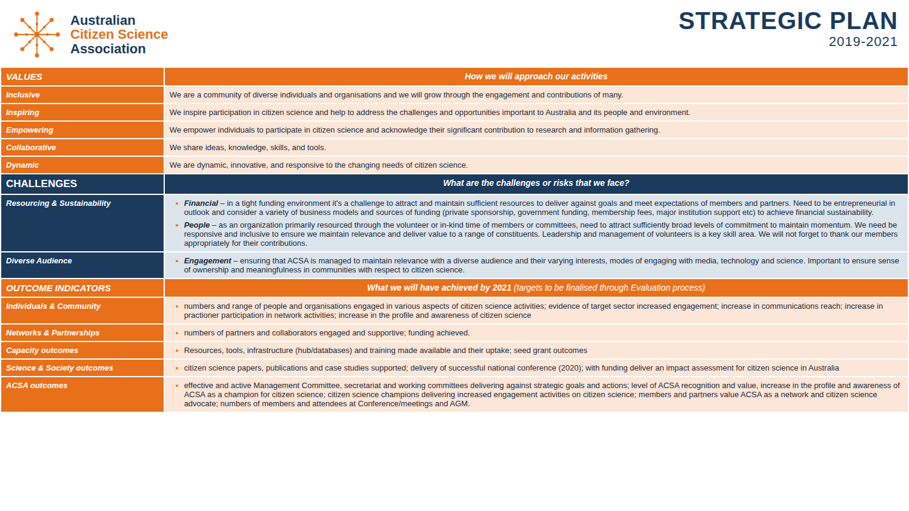Australian
Citizen Science
Association
STRATEGIC PLAN
2019-2021
| VALUES | How we will approach our activities |
| Inclusive | We are a community of diverse individuals and organisations and we will grow through the engagement and contributions of many. |
| Inspiring | We inspire participation in citizen science and help to address the challenges and opportunities important to Australia and its people and environment. |
| Empowering | We empower individuals to participate in citizen science and acknowledge their significant contribution to research and information gathering. |
| Collaborative | We share ideas, knowledge, skills, and tools. |
| Dynamic | We are dynamic, innovative, and responsive to the changing needs of citizen science. |
| CHALLENGES | What are the challenges or risks that we face? |
| Resourcing & Sustainability | Financial – in a tight funding environment it's a challenge to attract and maintain sufficient resources to deliver against goals and meet expectations of members and partners. Need to be entrepreneurial in outlook and consider a variety of business models and sources of funding (private sponsorship, government funding, membership fees, major institution support etc) to achieve financial sustainability. People – as an organization primarily resourced through the volunteer or in-kind time of members or committees, need to attract sufficiently broad levels of commitment to maintain momentum. We need be responsive and inclusive to ensure we maintain relevance and deliver value to a range of constituents. Leadership and management of volunteers is a key skill area. We will not forget to thank our members appropriately for their contributions. |
| Diverse Audience | Engagement – ensuring that ACSA is managed to maintain relevance with a diverse audience and their varying interests, modes of engaging with media, technology and science. Important to ensure sense of ownership and meaningfulness in communities with respect to citizen science. |
| OUTCOME INDICATORS | What we will have achieved by 2021 (targets to be finalised through Evaluation process) |
| Individuals & Community | numbers and range of people and organisations engaged in various aspects of citizen science activities; evidence of target sector increased engagement; increase in communications reach; increase in practioner participation in network activities; increase in the profile and awareness of citizen science |
| Networks & Partnerships | numbers of partners and collaborators engaged and supportive; funding achieved. |
| Capacity outcomes | Resources, tools, infrastructure (hub/databases) and training made available and their uptake; seed grant outcomes |
| Science & Society outcomes | citizen science papers, publications and case studies supported; delivery of successful national conference (2020); with funding deliver an impact assessment for citizen science in Australia |
| ACSA outcomes | effective and active Management Committee, secretariat and working committees delivering against strategic goals and actions; level of ACSA recognition and value, increase in the profile and awareness of ACSA as a champion for citizen science; citizen science champions delivering increased engagement activities on citizen science; members and partners value ACSA as a network and citizen science advocate; numbers of members and attendees at Conference/meetings and AGM. |